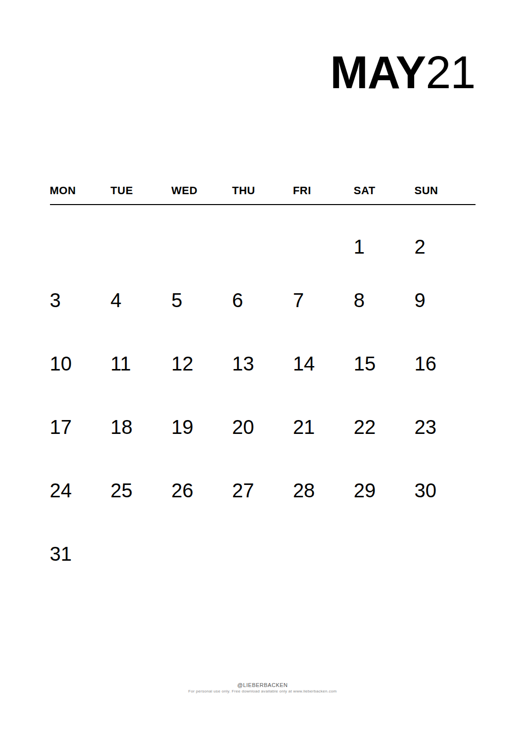MAY 21
May 2021
| MON | TUE | WED | THU | FRI | SAT | SUN |
| --- | --- | --- | --- | --- | --- | --- |
| | | | | | 1 | 2 |
| 3 | 4 | 5 | 6 | 7 | 8 | 9 |
| 10 | 11 | 12 | 13 | 14 | 15 | 16 |
| 17 | 18 | 19 | 20 | 21 | 22 | 23 |
| 24 | 25 | 26 | 27 | 28 | 29 | 30 |
| 31 | | | | | | |
@LIEBERBACKEN
For personal use only. Free download available only at www.lieberbacken.com